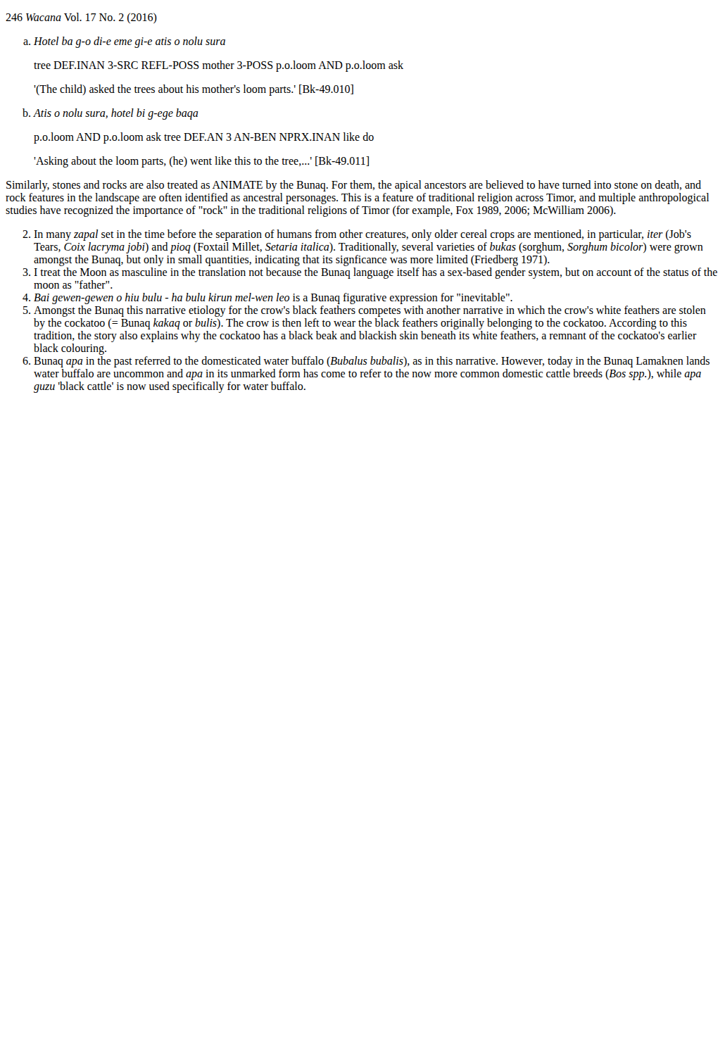246 Wacana Vol. 17 No. 2 (2016)
Hotel ba g-o di-e eme gi-e atis o nolu sura
tree DEF.INAN 3-SRC REFL-POSS mother 3-POSS p.o.loom AND p.o.loom ask
'(The child) asked the trees about his mother's loom parts.' [Bk-49.010]
Atis o nolu sura, hotel bi g-ege baqa
p.o.loom AND p.o.loom ask tree DEF.AN 3 AN-BEN NPRX.INAN like do
'Asking about the loom parts, (he) went like this to the tree,...' [Bk-49.011]
Similarly, stones and rocks are also treated as ANIMATE by the Bunaq. For them, the apical ancestors are believed to have turned into stone on death, and rock features in the landscape are often identified as ancestral personages. This is a feature of traditional religion across Timor, and multiple anthropological studies have recognized the importance of "rock" in the traditional religions of Timor (for example, Fox 1989, 2006; McWilliam 2006).
In many zapal set in the time before the separation of humans from other creatures, only older cereal crops are mentioned, in particular, iter (Job's Tears, Coix lacryma jobi) and pioq (Foxtail Millet, Setaria italica). Traditionally, several varieties of bukas (sorghum, Sorghum bicolor) were grown amongst the Bunaq, but only in small quantities, indicating that its signficance was more limited (Friedberg 1971).
I treat the Moon as masculine in the translation not because the Bunaq language itself has a sex-based gender system, but on account of the status of the moon as "father".
Bai gewen-gewen o hiu bulu - ha bulu kirun mel-wen leo is a Bunaq figurative expression for "inevitable".
Amongst the Bunaq this narrative etiology for the crow's black feathers competes with another narrative in which the crow's white feathers are stolen by the cockatoo (= Bunaq kakaq or bulis). The crow is then left to wear the black feathers originally belonging to the cockatoo. According to this tradition, the story also explains why the cockatoo has a black beak and blackish skin beneath its white feathers, a remnant of the cockatoo's earlier black colouring.
Bunaq apa in the past referred to the domesticated water buffalo (Bubalus bubalis), as in this narrative. However, today in the Bunaq Lamaknen lands water buffalo are uncommon and apa in its unmarked form has come to refer to the now more common domestic cattle breeds (Bos spp.), while apa guzu 'black cattle' is now used specifically for water buffalo.